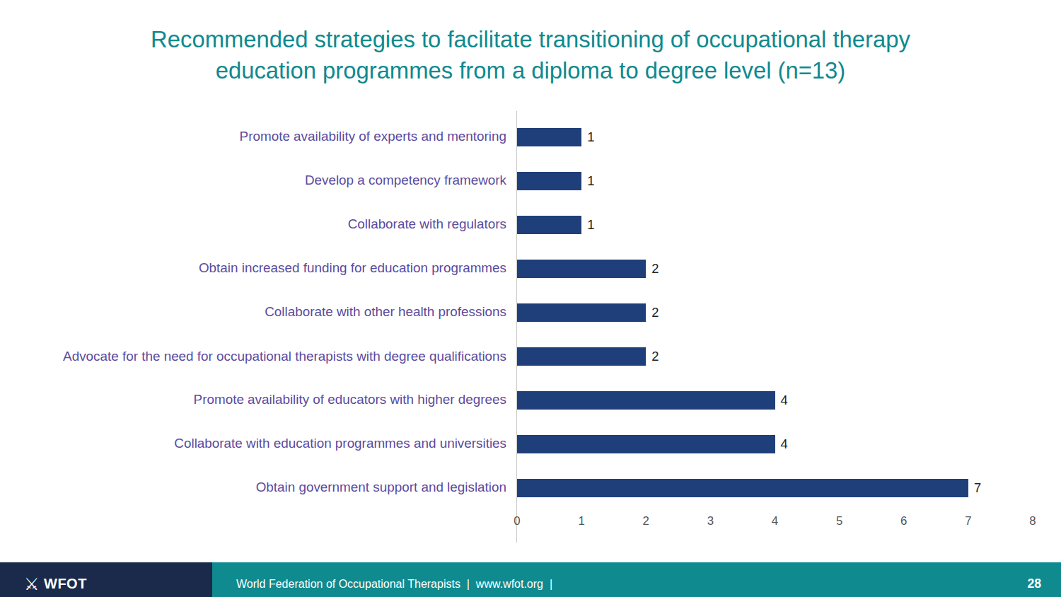Recommended strategies to facilitate transitioning of occupational therapy education programmes from a diploma to degree level (n=13)
Promote availability of experts and mentoring
Develop a competency framework
Collaborate with regulators
Obtain increased funding for education programmes
Collaborate with other health professions
Advocate for the need for occupational therapists with degree qualifications
Promote availability of educators with higher degrees
Collaborate with education programmes and universities
Obtain government support and legislation
1
1
1
2
2
2
4
4
7
0 1 2 3 4 5 6 7 8
⚔ WFOT
World Federation of Occupational Therapists | www.wfot.org | 28